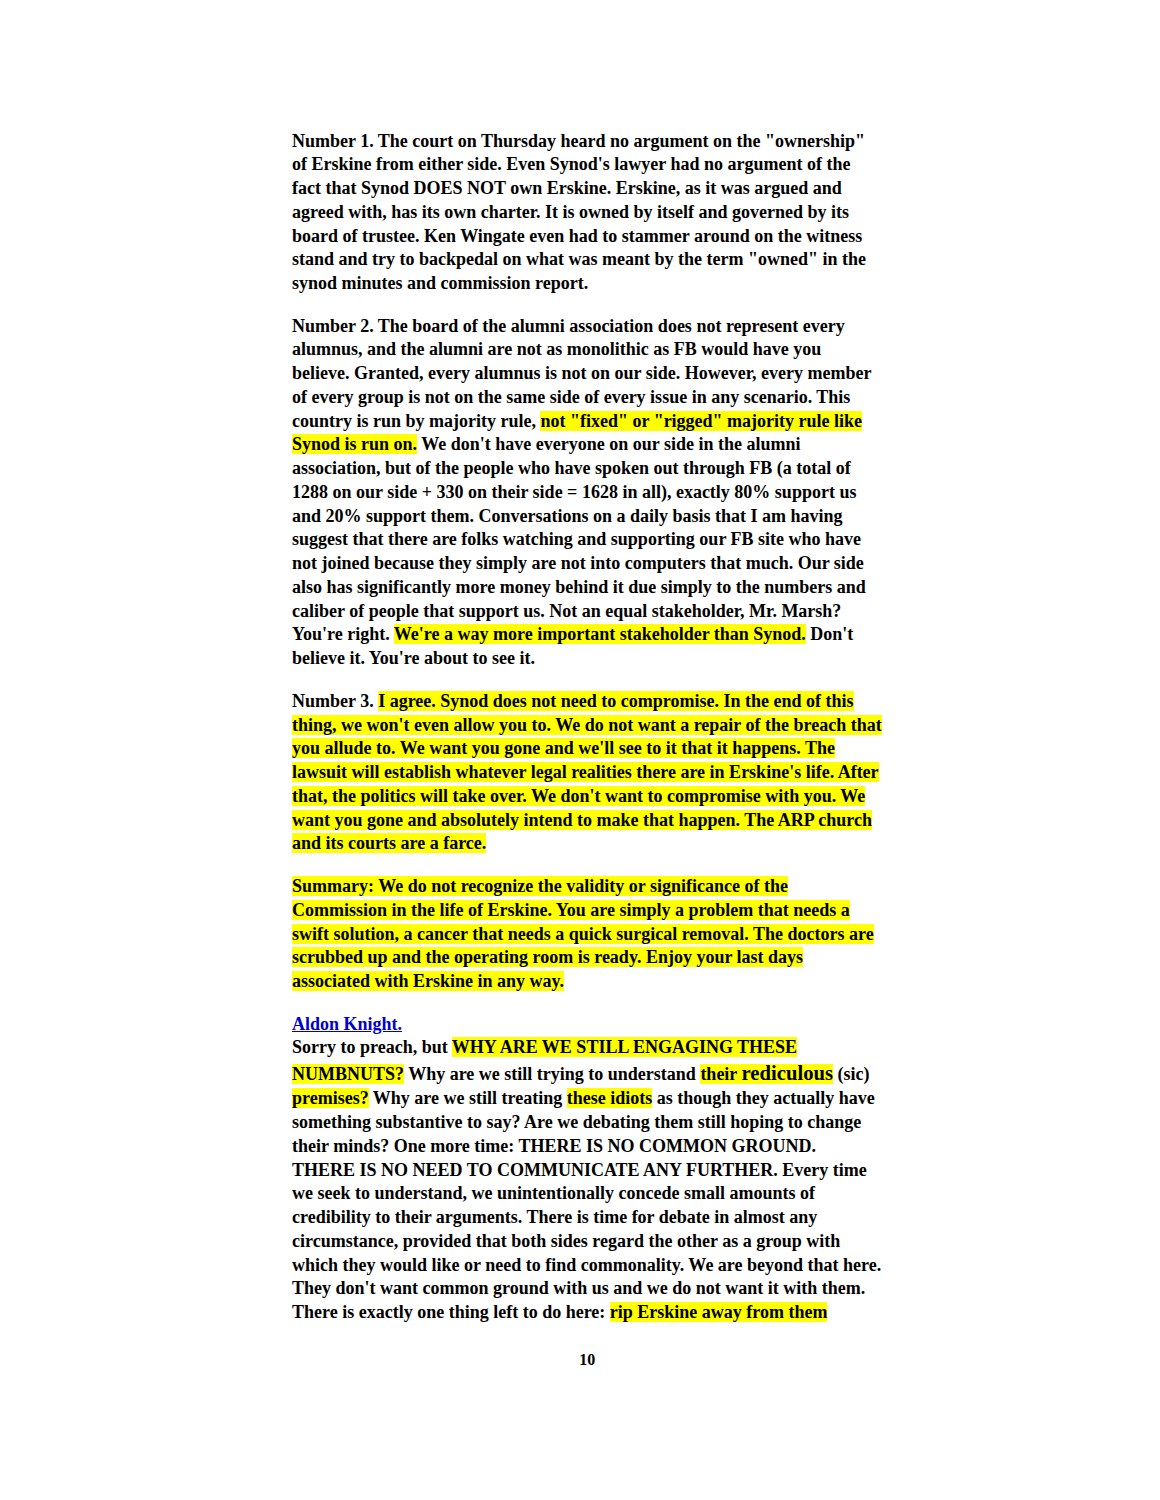Number 1. The court on Thursday heard no argument on the "ownership" of Erskine from either side. Even Synod's lawyer had no argument of the fact that Synod DOES NOT own Erskine. Erskine, as it was argued and agreed with, has its own charter. It is owned by itself and governed by its board of trustee. Ken Wingate even had to stammer around on the witness stand and try to backpedal on what was meant by the term "owned" in the synod minutes and commission report.
Number 2. The board of the alumni association does not represent every alumnus, and the alumni are not as monolithic as FB would have you believe. Granted, every alumnus is not on our side. However, every member of every group is not on the same side of every issue in any scenario. This country is run by majority rule, not "fixed" or "rigged" majority rule like Synod is run on. We don't have everyone on our side in the alumni association, but of the people who have spoken out through FB (a total of 1288 on our side + 330 on their side = 1628 in all), exactly 80% support us and 20% support them. Conversations on a daily basis that I am having suggest that there are folks watching and supporting our FB site who have not joined because they simply are not into computers that much. Our side also has significantly more money behind it due simply to the numbers and caliber of people that support us. Not an equal stakeholder, Mr. Marsh? You're right. We're a way more important stakeholder than Synod. Don't believe it. You're about to see it.
Number 3. I agree. Synod does not need to compromise. In the end of this thing, we won't even allow you to. We do not want a repair of the breach that you allude to. We want you gone and we'll see to it that it happens. The lawsuit will establish whatever legal realities there are in Erskine's life. After that, the politics will take over. We don't want to compromise with you. We want you gone and absolutely intend to make that happen. The ARP church and its courts are a farce.
Summary: We do not recognize the validity or significance of the Commission in the life of Erskine. You are simply a problem that needs a swift solution, a cancer that needs a quick surgical removal. The doctors are scrubbed up and the operating room is ready. Enjoy your last days associated with Erskine in any way.
Aldon Knight.
Sorry to preach, but WHY ARE WE STILL ENGAGING THESE NUMBNUTS? Why are we still trying to understand their rediculous (sic) premises? Why are we still treating these idiots as though they actually have something substantive to say? Are we debating them still hoping to change their minds? One more time: THERE IS NO COMMON GROUND. THERE IS NO NEED TO COMMUNICATE ANY FURTHER. Every time we seek to understand, we unintentionally concede small amounts of credibility to their arguments. There is time for debate in almost any circumstance, provided that both sides regard the other as a group with which they would like or need to find commonality. We are beyond that here. They don't want common ground with us and we do not want it with them. There is exactly one thing left to do here: rip Erskine away from them
10